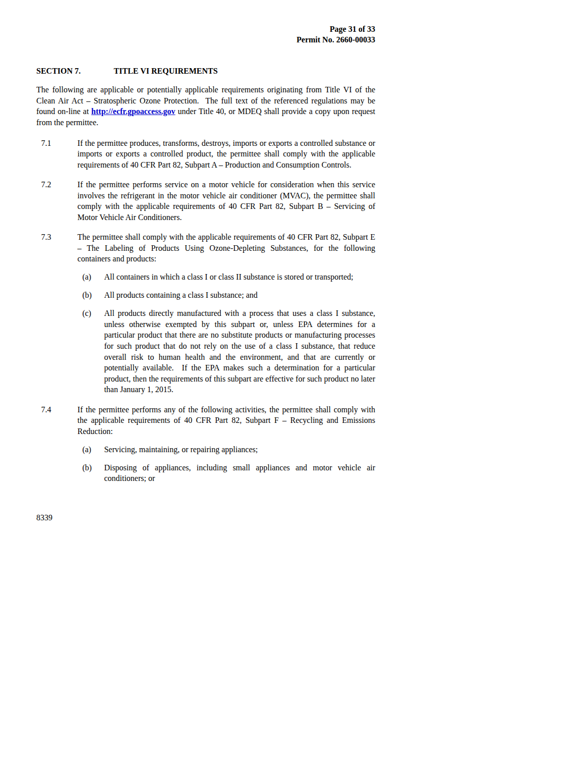Page 31 of 33
Permit No. 2660-00033
SECTION 7. TITLE VI REQUIREMENTS
The following are applicable or potentially applicable requirements originating from Title VI of the Clean Air Act – Stratospheric Ozone Protection. The full text of the referenced regulations may be found on-line at http://ecfr.gpoaccess.gov under Title 40, or MDEQ shall provide a copy upon request from the permittee.
7.1
If the permittee produces, transforms, destroys, imports or exports a controlled substance or imports or exports a controlled product, the permittee shall comply with the applicable requirements of 40 CFR Part 82, Subpart A – Production and Consumption Controls.
7.2
If the permittee performs service on a motor vehicle for consideration when this service involves the refrigerant in the motor vehicle air conditioner (MVAC), the permittee shall comply with the applicable requirements of 40 CFR Part 82, Subpart B – Servicing of Motor Vehicle Air Conditioners.
7.3
The permittee shall comply with the applicable requirements of 40 CFR Part 82, Subpart E – The Labeling of Products Using Ozone-Depleting Substances, for the following containers and products:
(a)
All containers in which a class I or class II substance is stored or transported;
(b)
All products containing a class I substance; and
(c)
All products directly manufactured with a process that uses a class I substance, unless otherwise exempted by this subpart or, unless EPA determines for a particular product that there are no substitute products or manufacturing processes for such product that do not rely on the use of a class I substance, that reduce overall risk to human health and the environment, and that are currently or potentially available. If the EPA makes such a determination for a particular product, then the requirements of this subpart are effective for such product no later than January 1, 2015.
7.4
If the permittee performs any of the following activities, the permittee shall comply with the applicable requirements of 40 CFR Part 82, Subpart F – Recycling and Emissions Reduction:
(a)
Servicing, maintaining, or repairing appliances;
(b)
Disposing of appliances, including small appliances and motor vehicle air conditioners; or
8339